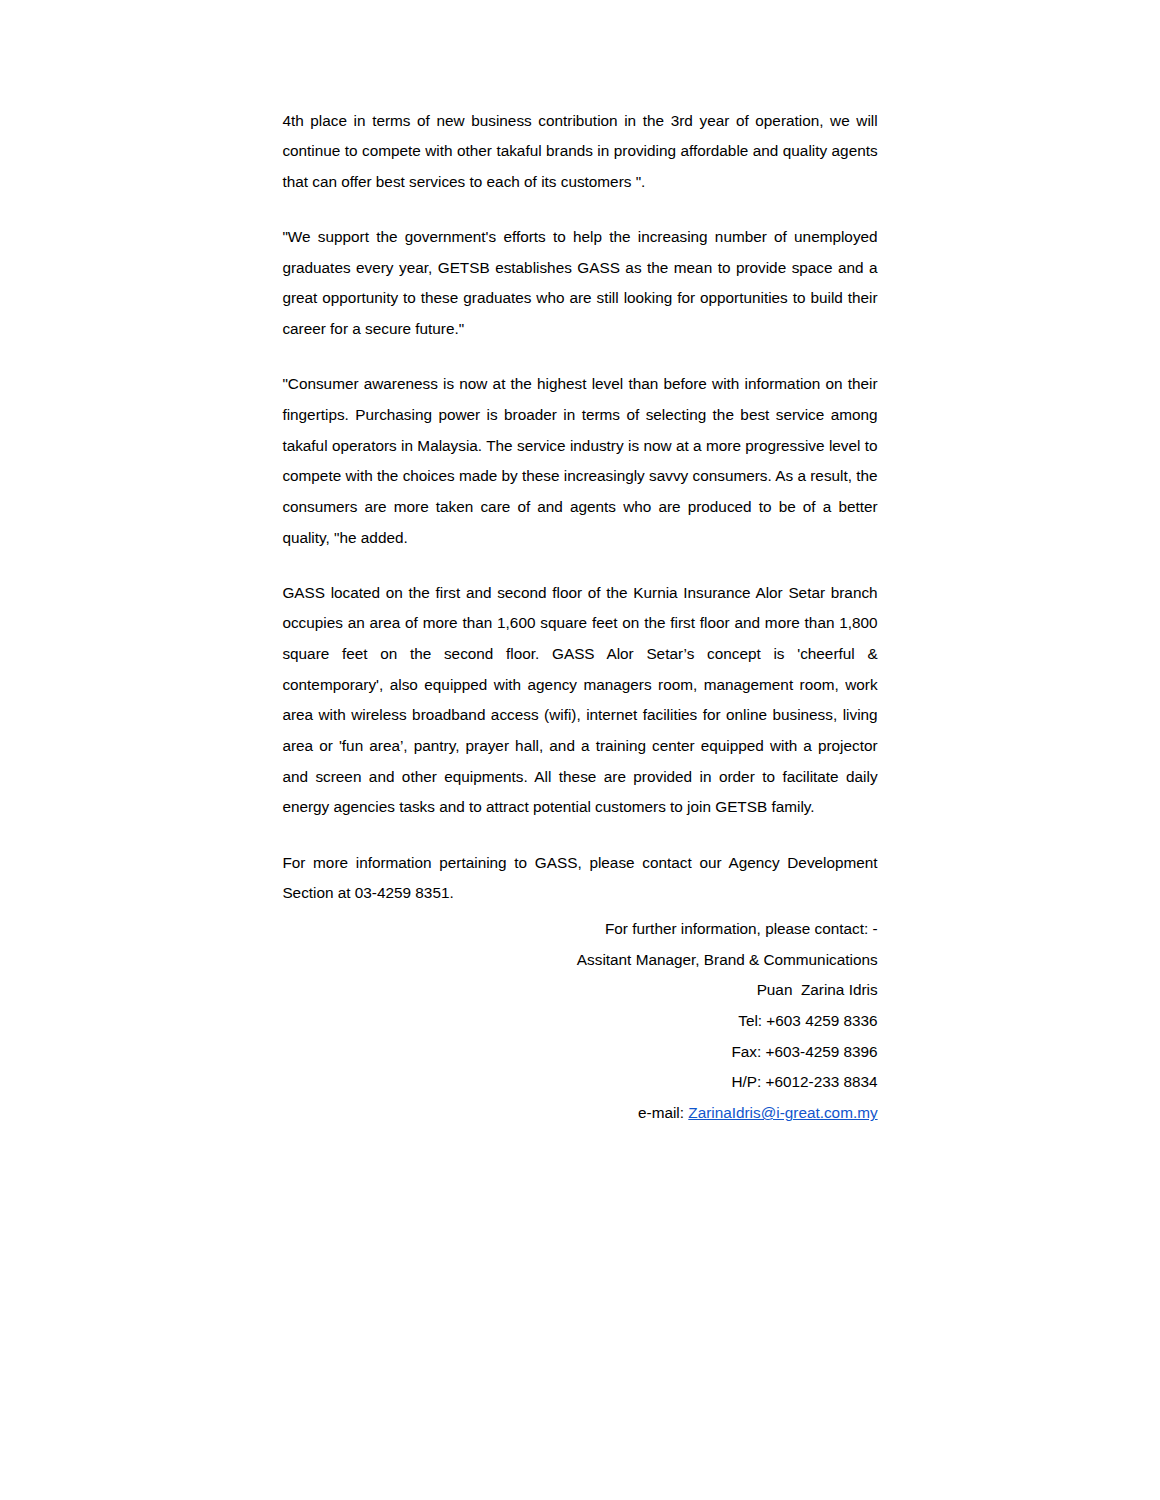4th place in terms of new business contribution in the 3rd year of operation, we will continue to compete with other takaful brands in providing affordable and quality agents that can offer best services to each of its customers ".
"We support the government's efforts to help the increasing number of unemployed graduates every year, GETSB establishes GASS as the mean to provide space and a great opportunity to these graduates who are still looking for opportunities to build their career for a secure future."
"Consumer awareness is now at the highest level than before with information on their fingertips. Purchasing power is broader in terms of selecting the best service among takaful operators in Malaysia. The service industry is now at a more progressive level to compete with the choices made by these increasingly savvy consumers. As a result, the consumers are more taken care of and agents who are produced to be of a better quality, "he added.
GASS located on the first and second floor of the Kurnia Insurance Alor Setar branch occupies an area of more than 1,600 square feet on the first floor and more than 1,800 square feet on the second floor. GASS Alor Setar’s concept is 'cheerful & contemporary', also equipped with agency managers room, management room, work area with wireless broadband access (wifi), internet facilities for online business, living area or 'fun area’, pantry, prayer hall, and a training center equipped with a projector and screen and other equipments. All these are provided in order to facilitate daily energy agencies tasks and to attract potential customers to join GETSB family.
For more information pertaining to GASS, please contact our Agency Development Section at 03-4259 8351.
For further information, please contact: -
Assitant Manager, Brand & Communications
Puan Zarina Idris
Tel: +603 4259 8336
Fax: +603-4259 8396
H/P: +6012-233 8834
e-mail: ZarinaIdris@i-great.com.my